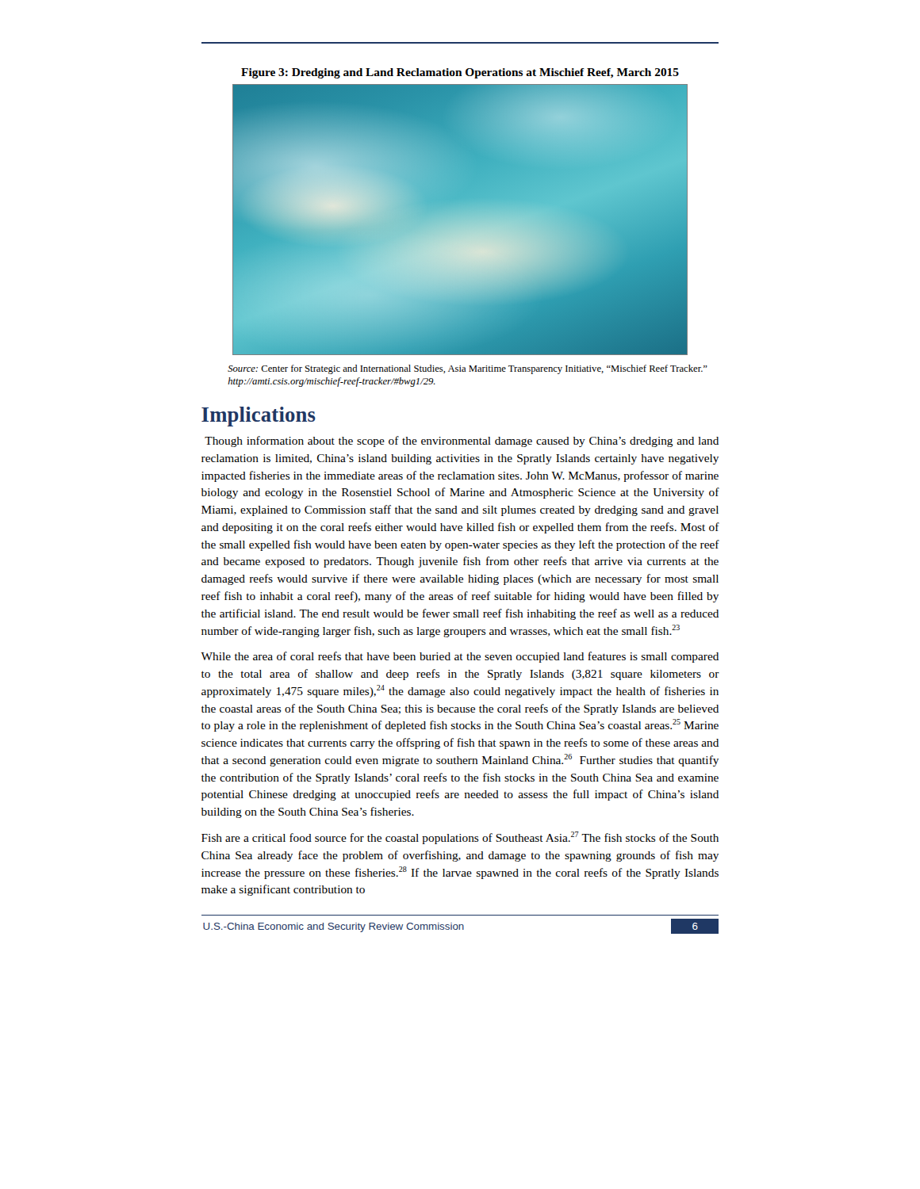Figure 3: Dredging and Land Reclamation Operations at Mischief Reef, March 2015
Source: Center for Strategic and International Studies, Asia Maritime Transparency Initiative, “Mischief Reef Tracker.”
http://amti.csis.org/mischief-reef-tracker/#bwg1/29.
Implications
Though information about the scope of the environmental damage caused by China’s dredging and land reclamation is limited, China’s island building activities in the Spratly Islands certainly have negatively impacted fisheries in the immediate areas of the reclamation sites. John W. McManus, professor of marine biology and ecology in the Rosenstiel School of Marine and Atmospheric Science at the University of Miami, explained to Commission staff that the sand and silt plumes created by dredging sand and gravel and depositing it on the coral reefs either would have killed fish or expelled them from the reefs. Most of the small expelled fish would have been eaten by open-water species as they left the protection of the reef and became exposed to predators. Though juvenile fish from other reefs that arrive via currents at the damaged reefs would survive if there were available hiding places (which are necessary for most small reef fish to inhabit a coral reef), many of the areas of reef suitable for hiding would have been filled by the artificial island. The end result would be fewer small reef fish inhabiting the reef as well as a reduced number of wide-ranging larger fish, such as large groupers and wrasses, which eat the small fish.23
While the area of coral reefs that have been buried at the seven occupied land features is small compared to the total area of shallow and deep reefs in the Spratly Islands (3,821 square kilometers or approximately 1,475 square miles),24 the damage also could negatively impact the health of fisheries in the coastal areas of the South China Sea; this is because the coral reefs of the Spratly Islands are believed to play a role in the replenishment of depleted fish stocks in the South China Sea’s coastal areas.25 Marine science indicates that currents carry the offspring of fish that spawn in the reefs to some of these areas and that a second generation could even migrate to southern Mainland China.26 Further studies that quantify the contribution of the Spratly Islands’ coral reefs to the fish stocks in the South China Sea and examine potential Chinese dredging at unoccupied reefs are needed to assess the full impact of China’s island building on the South China Sea’s fisheries.
Fish are a critical food source for the coastal populations of Southeast Asia.27 The fish stocks of the South China Sea already face the problem of overfishing, and damage to the spawning grounds of fish may increase the pressure on these fisheries.28 If the larvae spawned in the coral reefs of the Spratly Islands make a significant contribution to
U.S.-China Economic and Security Review Commission
6